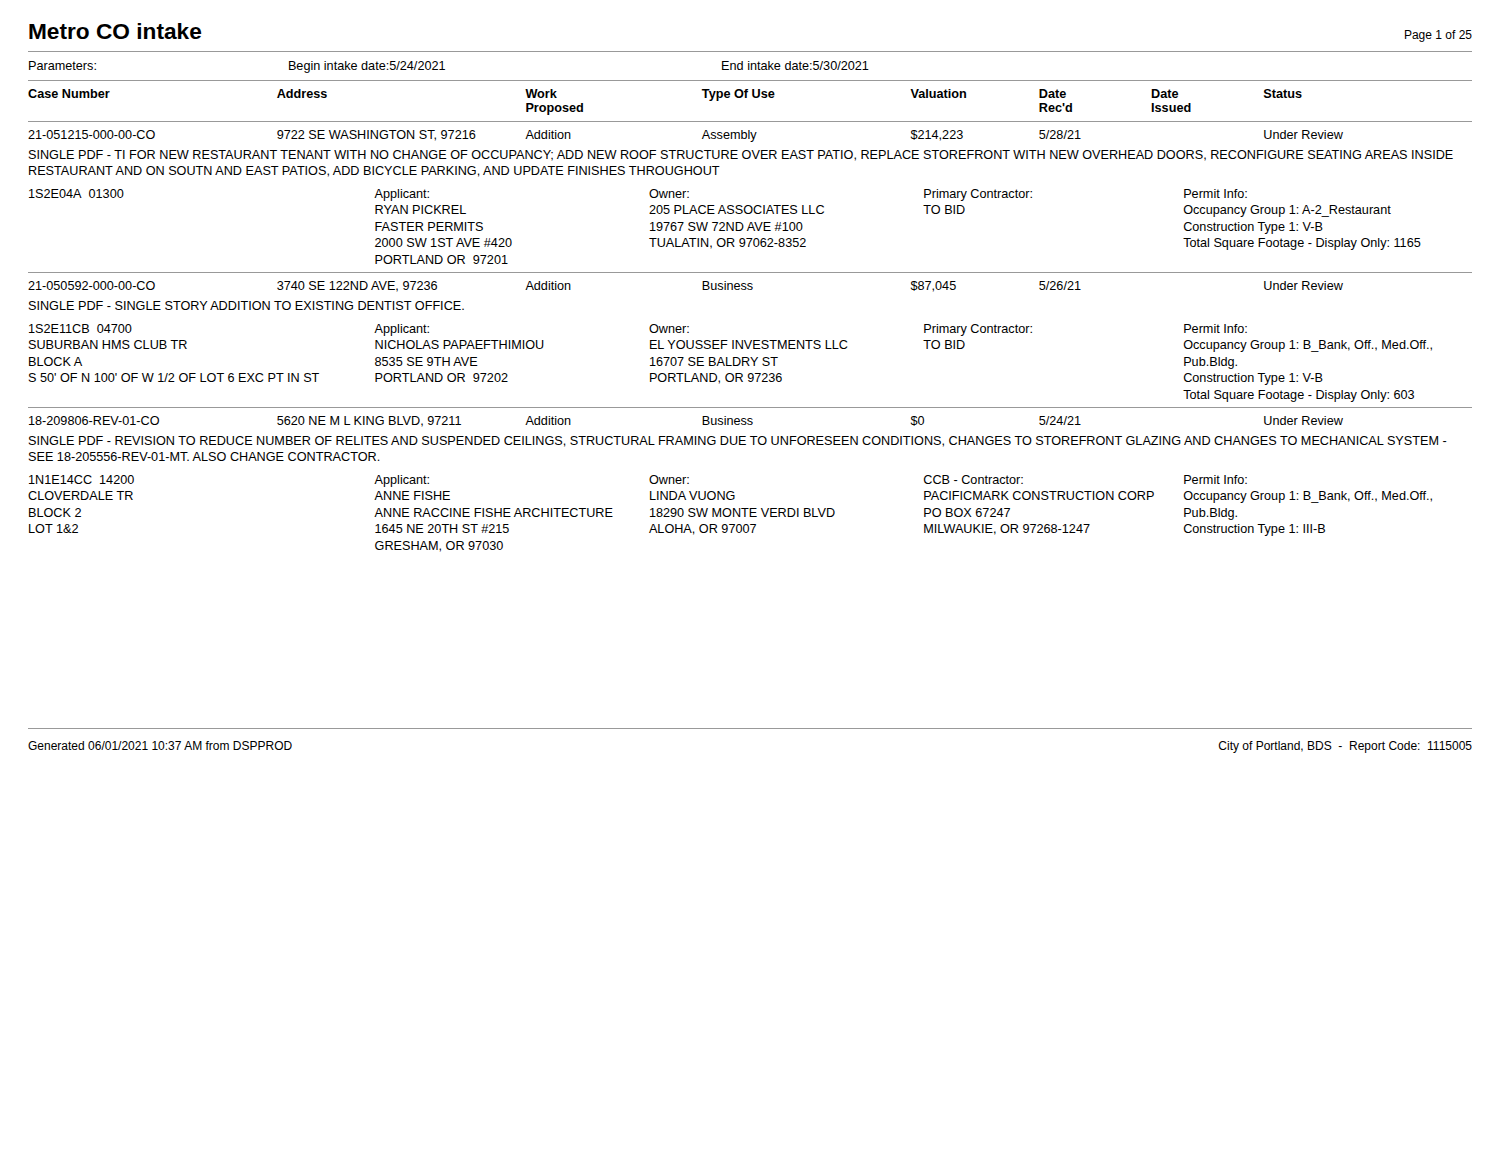Metro CO intake
Page 1 of 25
| Parameters: | Begin intake date:5/24/2021 | End intake date:5/30/2021 |
| Case Number | Address | Work Proposed | Type Of Use | Valuation | Date Rec'd | Date Issued | Status |
| 21-051215-000-00-CO | 9722 SE WASHINGTON ST, 97216 | Addition | Assembly | $214,223 | 5/28/21 | | Under Review |
SINGLE PDF - TI FOR NEW RESTAURANT TENANT WITH NO CHANGE OF OCCUPANCY; ADD NEW ROOF STRUCTURE OVER EAST PATIO, REPLACE STOREFRONT WITH NEW OVERHEAD DOORS, RECONFIGURE SEATING AREAS INSIDE RESTAURANT AND ON SOUTN AND EAST PATIOS, ADD BICYCLE PARKING, AND UPDATE FINISHES THROUGHOUT
| 1S2E04A 01300 | Applicant: RYAN PICKREL FASTER PERMITS 2000 SW 1ST AVE #420 PORTLAND OR 97201 | Owner: 205 PLACE ASSOCIATES LLC 19767 SW 72ND AVE #100 TUALATIN, OR 97062-8352 | Primary Contractor: TO BID | Permit Info: Occupancy Group 1: A-2_Restaurant Construction Type 1: V-B Total Square Footage - Display Only: 1165 |
| 21-050592-000-00-CO | 3740 SE 122ND AVE, 97236 | Addition | Business | $87,045 | 5/26/21 | | Under Review |
SINGLE PDF - SINGLE STORY ADDITION TO EXISTING DENTIST OFFICE.
| 1S2E11CB 04700 SUBURBAN HMS CLUB TR BLOCK A S 50' OF N 100' OF W 1/2 OF LOT 6 EXC PT IN ST | Applicant: NICHOLAS PAPAEFTHIMIOU 8535 SE 9TH AVE PORTLAND OR 97202 | Owner: EL YOUSSEF INVESTMENTS LLC 16707 SE BALDRY ST PORTLAND, OR 97236 | Primary Contractor: TO BID | Permit Info: Occupancy Group 1: B_Bank, Off., Med.Off., Pub.Bldg. Construction Type 1: V-B Total Square Footage - Display Only: 603 |
| 18-209806-REV-01-CO | 5620 NE M L KING BLVD, 97211 | Addition | Business | $0 | 5/24/21 | | Under Review |
SINGLE PDF - REVISION TO REDUCE NUMBER OF RELITES AND SUSPENDED CEILINGS, STRUCTURAL FRAMING DUE TO UNFORESEEN CONDITIONS, CHANGES TO STOREFRONT GLAZING AND CHANGES TO MECHANICAL SYSTEM - SEE 18-205556-REV-01-MT. ALSO CHANGE CONTRACTOR.
| 1N1E14CC 14200 CLOVERDALE TR BLOCK 2 LOT 1&2 | Applicant: ANNE FISHE ANNE RACCINE FISHE ARCHITECTURE 1645 NE 20TH ST #215 GRESHAM, OR 97030 | Owner: LINDA VUONG 18290 SW MONTE VERDI BLVD ALOHA, OR 97007 | CCB - Contractor: PACIFICMARK CONSTRUCTION CORP PO BOX 67247 MILWAUKIE, OR 97268-1247 | Permit Info: Occupancy Group 1: B_Bank, Off., Med.Off., Pub.Bldg. Construction Type 1: III-B |
Generated 06/01/2021 10:37 AM from DSPPROD
City of Portland, BDS - Report Code: 1115005